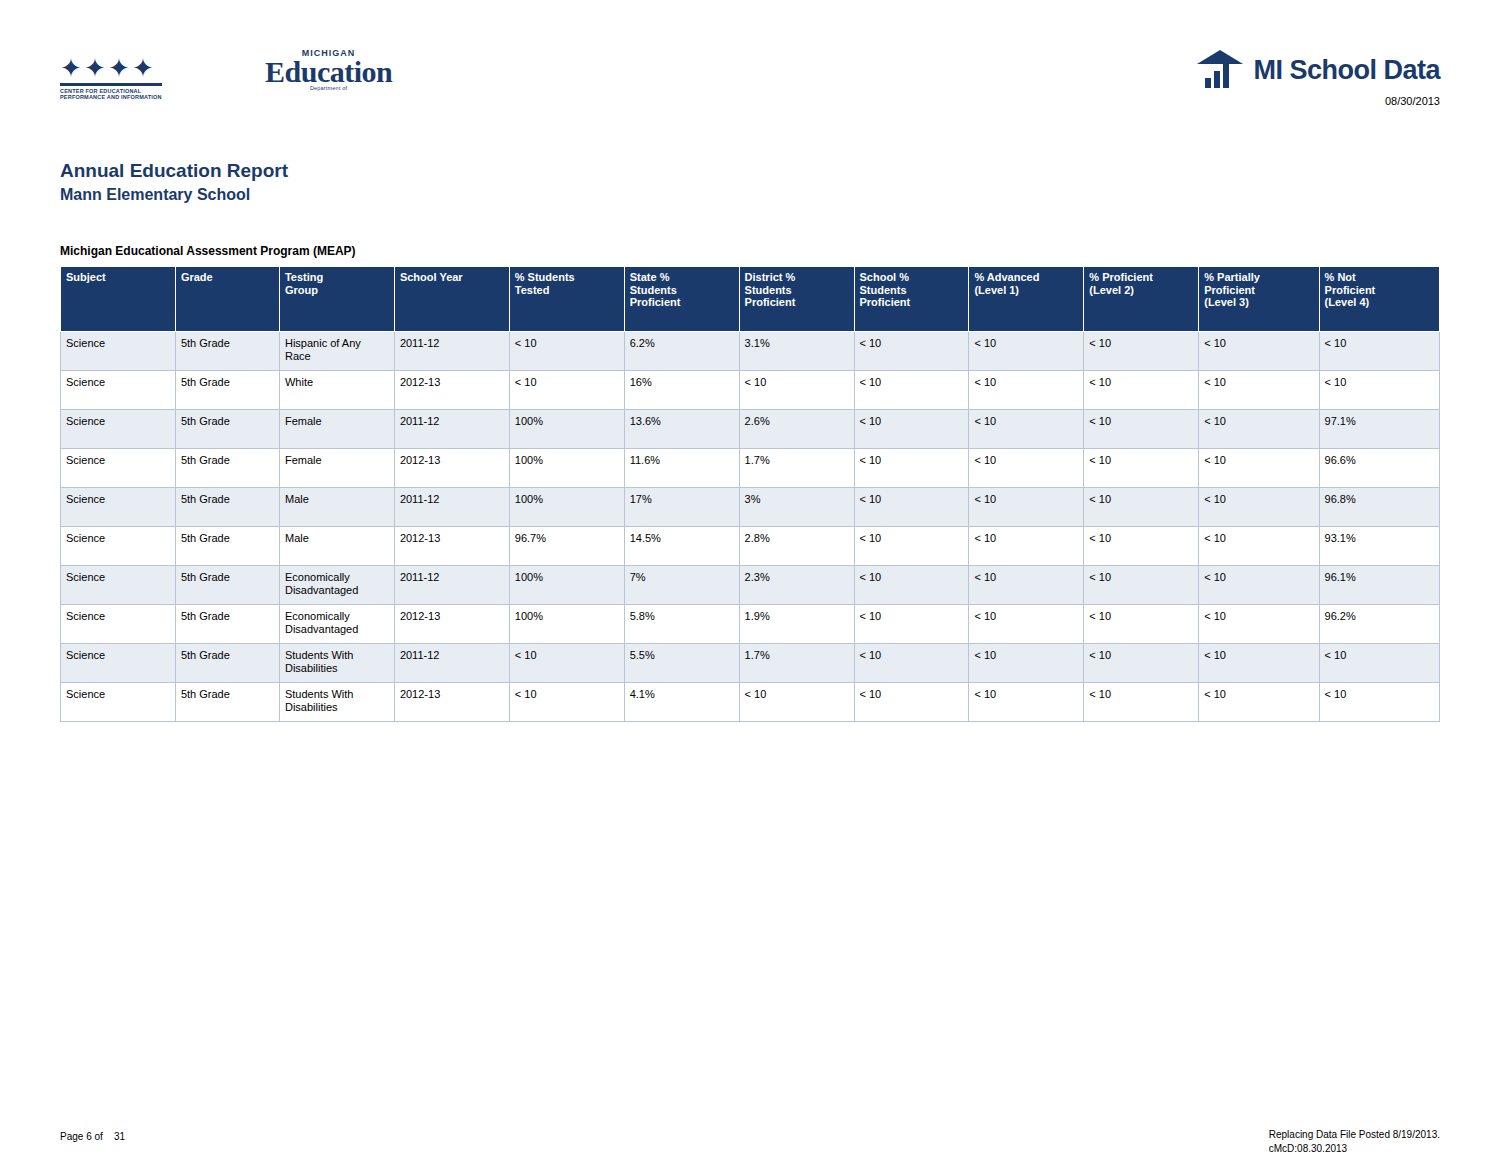✦✦✦✦
CENTER FOR EDUCATIONAL
PERFORMANCE AND INFORMATION
MICHIGAN
Education
Department of
MI School Data
08/30/2013
Annual Education Report
Mann Elementary School
Michigan Educational Assessment Program (MEAP)
| Subject | Grade | Testing Group | School Year | % Students Tested | State % Students Proficient | District % Students Proficient | School % Students Proficient | % Advanced (Level 1) | % Proficient (Level 2) | % Partially Proficient (Level 3) | % Not Proficient (Level 4) |
| --- | --- | --- | --- | --- | --- | --- | --- | --- | --- | --- | --- |
| Science | 5th Grade | Hispanic of Any Race | 2011-12 | < 10 | 6.2% | 3.1% | < 10 | < 10 | < 10 | < 10 | < 10 |
| Science | 5th Grade | White | 2012-13 | < 10 | 16% | < 10 | < 10 | < 10 | < 10 | < 10 | < 10 |
| Science | 5th Grade | Female | 2011-12 | 100% | 13.6% | 2.6% | < 10 | < 10 | < 10 | < 10 | 97.1% |
| Science | 5th Grade | Female | 2012-13 | 100% | 11.6% | 1.7% | < 10 | < 10 | < 10 | < 10 | 96.6% |
| Science | 5th Grade | Male | 2011-12 | 100% | 17% | 3% | < 10 | < 10 | < 10 | < 10 | 96.8% |
| Science | 5th Grade | Male | 2012-13 | 96.7% | 14.5% | 2.8% | < 10 | < 10 | < 10 | < 10 | 93.1% |
| Science | 5th Grade | Economically Disadvantaged | 2011-12 | 100% | 7% | 2.3% | < 10 | < 10 | < 10 | < 10 | 96.1% |
| Science | 5th Grade | Economically Disadvantaged | 2012-13 | 100% | 5.8% | 1.9% | < 10 | < 10 | < 10 | < 10 | 96.2% |
| Science | 5th Grade | Students With Disabilities | 2011-12 | < 10 | 5.5% | 1.7% | < 10 | < 10 | < 10 | < 10 | < 10 |
| Science | 5th Grade | Students With Disabilities | 2012-13 | < 10 | 4.1% | < 10 | < 10 | < 10 | < 10 | < 10 | < 10 |
Page 6 of 31
Replacing Data File Posted 8/19/2013.
cMcD:08.30.2013